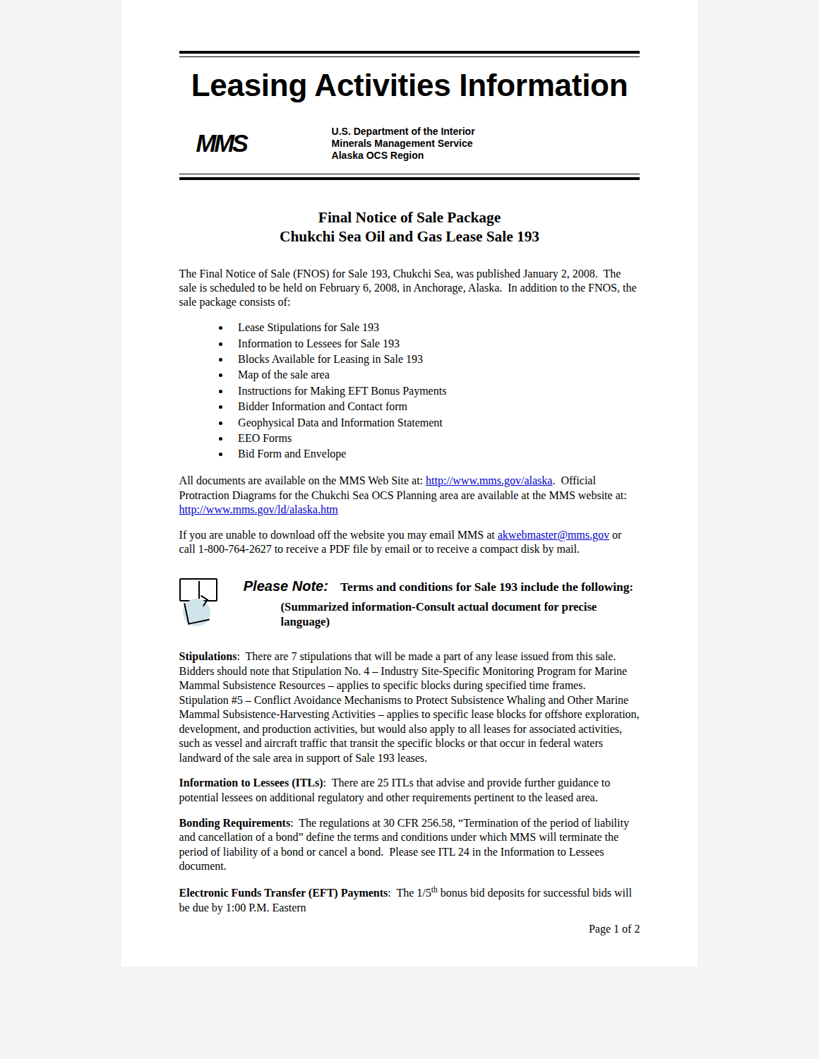Leasing Activities Information
MMS
U.S. Department of the Interior
Minerals Management Service
Alaska OCS Region
Final Notice of Sale Package
Chukchi Sea Oil and Gas Lease Sale 193
The Final Notice of Sale (FNOS) for Sale 193, Chukchi Sea, was published January 2, 2008. The sale is scheduled to be held on February 6, 2008, in Anchorage, Alaska. In addition to the FNOS, the sale package consists of:
Lease Stipulations for Sale 193
Information to Lessees for Sale 193
Blocks Available for Leasing in Sale 193
Map of the sale area
Instructions for Making EFT Bonus Payments
Bidder Information and Contact form
Geophysical Data and Information Statement
EEO Forms
Bid Form and Envelope
All documents are available on the MMS Web Site at: http://www.mms.gov/alaska. Official Protraction Diagrams for the Chukchi Sea OCS Planning area are available at the MMS website at: http://www.mms.gov/ld/alaska.htm
If you are unable to download off the website you may email MMS at akwebmaster@mms.gov or call 1-800-764-2627 to receive a PDF file by email or to receive a compact disk by mail.
Please Note: Terms and conditions for Sale 193 include the following:
(Summarized information-Consult actual document for precise language)
Stipulations: There are 7 stipulations that will be made a part of any lease issued from this sale. Bidders should note that Stipulation No. 4 – Industry Site-Specific Monitoring Program for Marine Mammal Subsistence Resources – applies to specific blocks during specified time frames. Stipulation #5 – Conflict Avoidance Mechanisms to Protect Subsistence Whaling and Other Marine Mammal Subsistence-Harvesting Activities – applies to specific lease blocks for offshore exploration, development, and production activities, but would also apply to all leases for associated activities, such as vessel and aircraft traffic that transit the specific blocks or that occur in federal waters landward of the sale area in support of Sale 193 leases.
Information to Lessees (ITLs): There are 25 ITLs that advise and provide further guidance to potential lessees on additional regulatory and other requirements pertinent to the leased area.
Bonding Requirements: The regulations at 30 CFR 256.58, “Termination of the period of liability and cancellation of a bond” define the terms and conditions under which MMS will terminate the period of liability of a bond or cancel a bond. Please see ITL 24 in the Information to Lessees document.
Electronic Funds Transfer (EFT) Payments: The 1/5th bonus bid deposits for successful bids will be due by 1:00 P.M. Eastern
Page 1 of 2